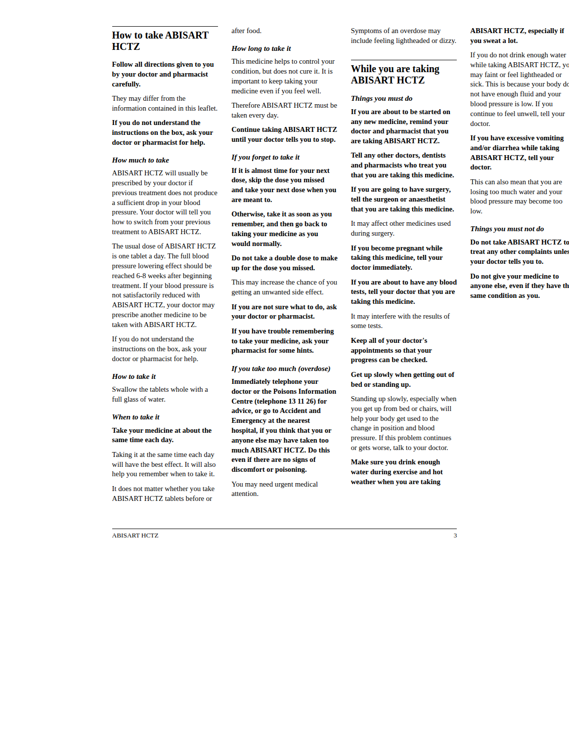How to take ABISART HCTZ
Follow all directions given to you by your doctor and pharmacist carefully.
They may differ from the information contained in this leaflet.
If you do not understand the instructions on the box, ask your doctor or pharmacist for help.
How much to take
ABISART HCTZ will usually be prescribed by your doctor if previous treatment does not produce a sufficient drop in your blood pressure. Your doctor will tell you how to switch from your previous treatment to ABISART HCTZ.
The usual dose of ABISART HCTZ is one tablet a day. The full blood pressure lowering effect should be reached 6-8 weeks after beginning treatment. If your blood pressure is not satisfactorily reduced with ABISART HCTZ, your doctor may prescribe another medicine to be taken with ABISART HCTZ.
If you do not understand the instructions on the box, ask your doctor or pharmacist for help.
How to take it
Swallow the tablets whole with a full glass of water.
When to take it
Take your medicine at about the same time each day.
Taking it at the same time each day will have the best effect. It will also help you remember when to take it.
It does not matter whether you take ABISART HCTZ tablets before or after food.
How long to take it
This medicine helps to control your condition, but does not cure it. It is important to keep taking your medicine even if you feel well.
Therefore ABISART HCTZ must be taken every day.
Continue taking ABISART HCTZ until your doctor tells you to stop.
If you forget to take it
If it is almost time for your next dose, skip the dose you missed and take your next dose when you are meant to.
Otherwise, take it as soon as you remember, and then go back to taking your medicine as you would normally.
Do not take a double dose to make up for the dose you missed.
This may increase the chance of you getting an unwanted side effect.
If you are not sure what to do, ask your doctor or pharmacist.
If you have trouble remembering to take your medicine, ask your pharmacist for some hints.
If you take too much (overdose)
Immediately telephone your doctor or the Poisons Information Centre (telephone 13 11 26) for advice, or go to Accident and Emergency at the nearest hospital, if you think that you or anyone else may have taken too much ABISART HCTZ. Do this even if there are no signs of discomfort or poisoning.
You may need urgent medical attention.
Symptoms of an overdose may include feeling lightheaded or dizzy.
While you are taking ABISART HCTZ
Things you must do
If you are about to be started on any new medicine, remind your doctor and pharmacist that you are taking ABISART HCTZ.
Tell any other doctors, dentists and pharmacists who treat you that you are taking this medicine.
If you are going to have surgery, tell the surgeon or anaesthetist that you are taking this medicine.
It may affect other medicines used during surgery.
If you become pregnant while taking this medicine, tell your doctor immediately.
If you are about to have any blood tests, tell your doctor that you are taking this medicine.
It may interfere with the results of some tests.
Keep all of your doctor's appointments so that your progress can be checked.
Get up slowly when getting out of bed or standing up.
Standing up slowly, especially when you get up from bed or chairs, will help your body get used to the change in position and blood pressure. If this problem continues or gets worse, talk to your doctor.
Make sure you drink enough water during exercise and hot weather when you are taking ABISART HCTZ, especially if you sweat a lot.
If you do not drink enough water while taking ABISART HCTZ, you may faint or feel lightheaded or sick. This is because your body does not have enough fluid and your blood pressure is low. If you continue to feel unwell, tell your doctor.
If you have excessive vomiting and/or diarrhea while taking ABISART HCTZ, tell your doctor.
This can also mean that you are losing too much water and your blood pressure may become too low.
Things you must not do
Do not take ABISART HCTZ to treat any other complaints unless your doctor tells you to.
Do not give your medicine to anyone else, even if they have the same condition as you.
ABISART HCTZ 3